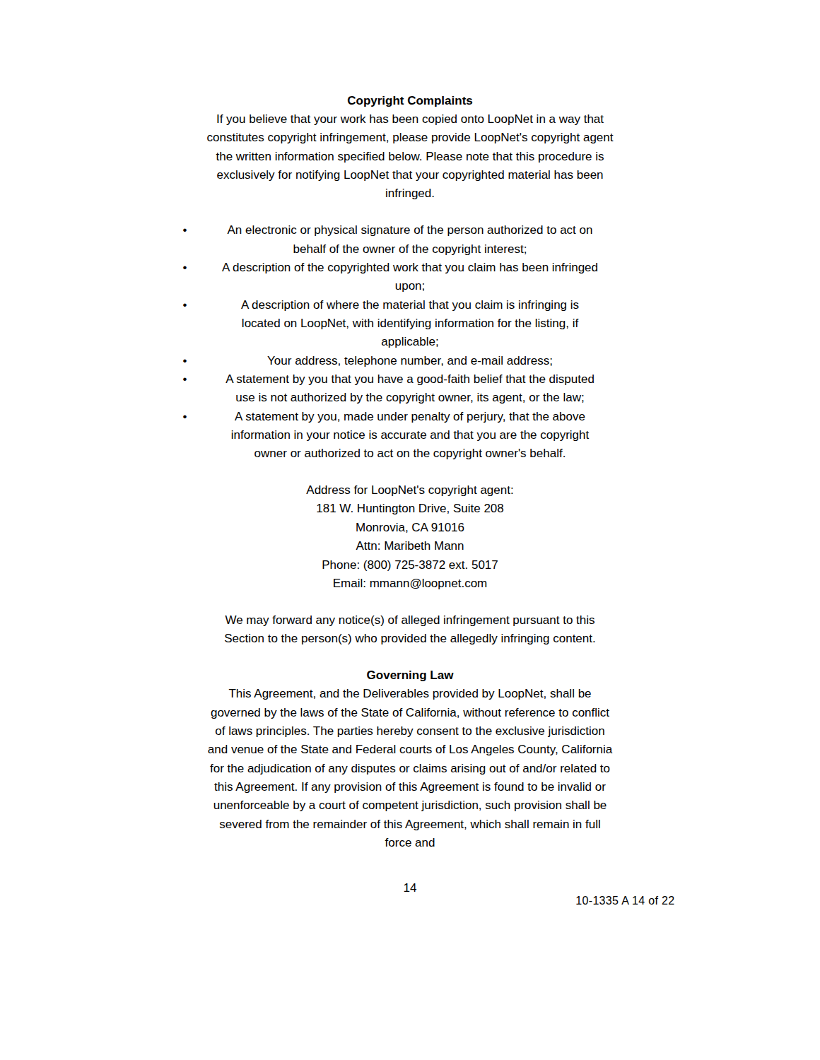Copyright Complaints
If you believe that your work has been copied onto LoopNet in a way that constitutes copyright infringement, please provide LoopNet's copyright agent the written information specified below. Please note that this procedure is exclusively for notifying LoopNet that your copyrighted material has been infringed.
•An electronic or physical signature of the person authorized to act on behalf of the owner of the copyright interest;
•A description of the copyrighted work that you claim has been infringed upon;
•A description of where the material that you claim is infringing is located on LoopNet, with identifying information for the listing, if applicable;
•Your address, telephone number, and e-mail address;
•A statement by you that you have a good-faith belief that the disputed use is not authorized by the copyright owner, its agent, or the law;
•A statement by you, made under penalty of perjury, that the above information in your notice is accurate and that you are the copyright owner or authorized to act on the copyright owner's behalf.
Address for LoopNet's copyright agent:
181 W. Huntington Drive, Suite 208
Monrovia, CA 91016
Attn: Maribeth Mann
Phone: (800) 725-3872 ext. 5017
Email: mmann@loopnet.com
We may forward any notice(s) of alleged infringement pursuant to this Section to the person(s) who provided the allegedly infringing content.
Governing Law
This Agreement, and the Deliverables provided by LoopNet, shall be governed by the laws of the State of California, without reference to conflict of laws principles. The parties hereby consent to the exclusive jurisdiction and venue of the State and Federal courts of Los Angeles County, California for the adjudication of any disputes or claims arising out of and/or related to this Agreement. If any provision of this Agreement is found to be invalid or unenforceable by a court of competent jurisdiction, such provision shall be severed from the remainder of this Agreement, which shall remain in full force and
14
10-1335 A 14 of 22